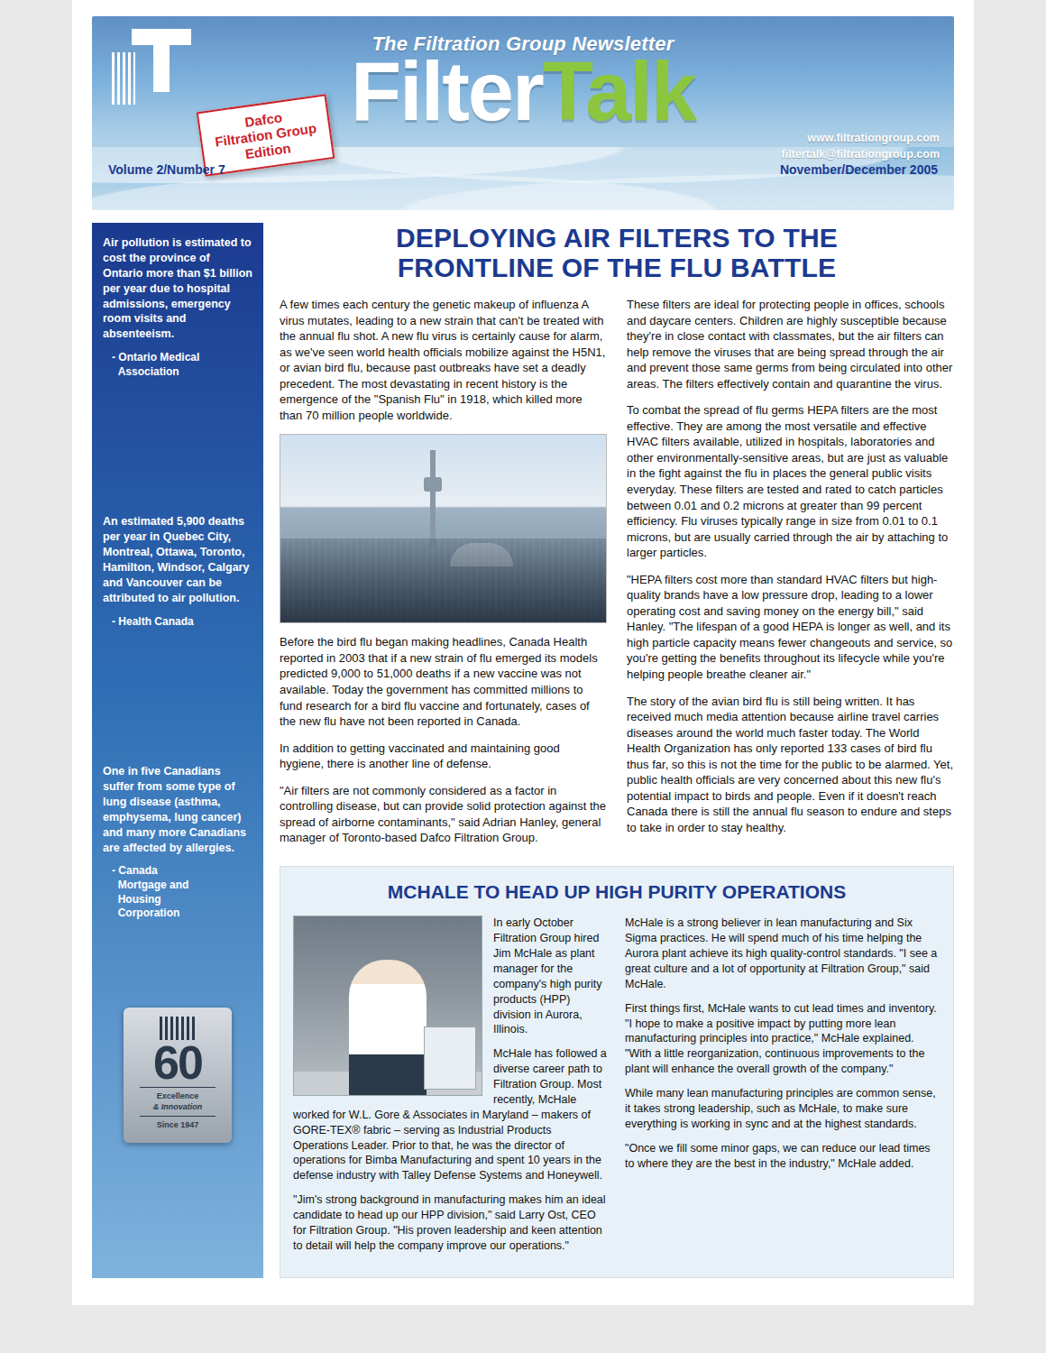The Filtration Group Newsletter
Filter Talk
Dafco Filtration Group Edition
www.filtrationgroup.com
filtertalk@filtrationgroup.com
Volume 2/Number 7
November/December 2005
Air pollution is estimated to cost the province of Ontario more than $1 billion per year due to hospital admissions, emergency room visits and absenteeism.
- Ontario Medical
Association
An estimated 5,900 deaths per year in Quebec City, Montreal, Ottawa, Toronto, Hamilton, Windsor, Calgary and Vancouver can be attributed to air pollution.
- Health Canada
One in five Canadians suffer from some type of lung disease (asthma, emphysema, lung cancer) and many more Canadians are affected by allergies.
- Canada
Mortgage and
Housing
Corporation
60
Excellence
& Innovation
Since 1947
DEPLOYING AIR FILTERS TO THE
FRONTLINE OF THE FLU BATTLE
A few times each century the genetic makeup of influenza A virus mutates, leading to a new strain that can't be treated with the annual flu shot. A new flu virus is certainly cause for alarm, as we've seen world health officials mobilize against the H5N1, or avian bird flu, because past outbreaks have set a deadly precedent. The most devastating in recent history is the emergence of the "Spanish Flu" in 1918, which killed more than 70 million people worldwide.
Before the bird flu began making headlines, Canada Health reported in 2003 that if a new strain of flu emerged its models predicted 9,000 to 51,000 deaths if a new vaccine was not available. Today the government has committed millions to fund research for a bird flu vaccine and fortunately, cases of the new flu have not been reported in Canada.
In addition to getting vaccinated and maintaining good hygiene, there is another line of defense.
"Air filters are not commonly considered as a factor in controlling disease, but can provide solid protection against the spread of airborne contaminants," said Adrian Hanley, general manager of Toronto-based Dafco Filtration Group.
These filters are ideal for protecting people in offices, schools and daycare centers. Children are highly susceptible because they're in close contact with classmates, but the air filters can help remove the viruses that are being spread through the air and prevent those same germs from being circulated into other areas. The filters effectively contain and quarantine the virus.
To combat the spread of flu germs HEPA filters are the most effective. They are among the most versatile and effective HVAC filters available, utilized in hospitals, laboratories and other environmentally-sensitive areas, but are just as valuable in the fight against the flu in places the general public visits everyday. These filters are tested and rated to catch particles between 0.01 and 0.2 microns at greater than 99 percent efficiency. Flu viruses typically range in size from 0.01 to 0.1 microns, but are usually carried through the air by attaching to larger particles.
"HEPA filters cost more than standard HVAC filters but high-quality brands have a low pressure drop, leading to a lower operating cost and saving money on the energy bill," said Hanley. "The lifespan of a good HEPA is longer as well, and its high particle capacity means fewer changeouts and service, so you're getting the benefits throughout its lifecycle while you're helping people breathe cleaner air."
The story of the avian bird flu is still being written. It has received much media attention because airline travel carries diseases around the world much faster today. The World Health Organization has only reported 133 cases of bird flu thus far, so this is not the time for the public to be alarmed. Yet, public health officials are very concerned about this new flu's potential impact to birds and people. Even if it doesn't reach Canada there is still the annual flu season to endure and steps to take in order to stay healthy.
MCHALE TO HEAD UP HIGH PURITY OPERATIONS
In early October Filtration Group hired Jim McHale as plant manager for the company's high purity products (HPP) division in Aurora, Illinois.
McHale has followed a diverse career path to Filtration Group. Most recently, McHale worked for W.L. Gore & Associates in Maryland – makers of GORE-TEX® fabric – serving as Industrial Products Operations Leader. Prior to that, he was the director of operations for Bimba Manufacturing and spent 10 years in the defense industry with Talley Defense Systems and Honeywell.
"Jim's strong background in manufacturing makes him an ideal candidate to head up our HPP division," said Larry Ost, CEO for Filtration Group. "His proven leadership and keen attention to detail will help the company improve our operations."
McHale is a strong believer in lean manufacturing and Six Sigma practices. He will spend much of his time helping the Aurora plant achieve its high quality-control standards. "I see a great culture and a lot of opportunity at Filtration Group," said McHale.
First things first, McHale wants to cut lead times and inventory. "I hope to make a positive impact by putting more lean manufacturing principles into practice," McHale explained. "With a little reorganization, continuous improvements to the plant will enhance the overall growth of the company."
While many lean manufacturing principles are common sense, it takes strong leadership, such as McHale, to make sure everything is working in sync and at the highest standards.
"Once we fill some minor gaps, we can reduce our lead times to where they are the best in the industry," McHale added.